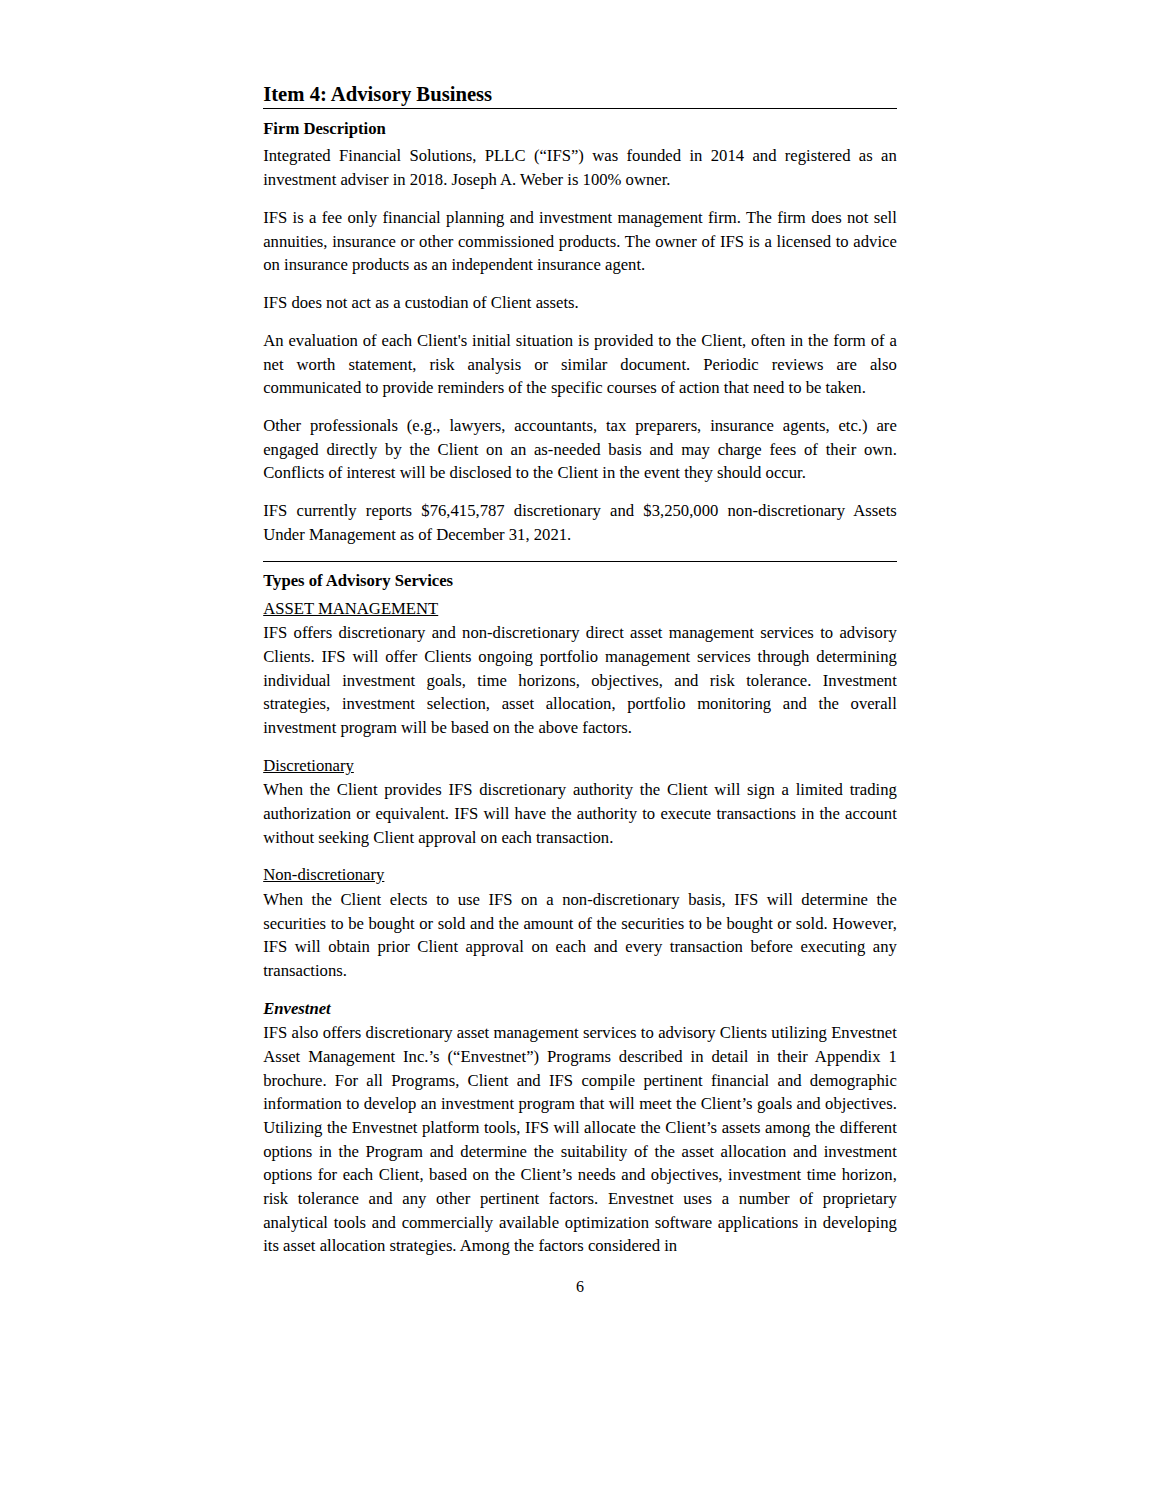Item 4: Advisory Business
Firm Description
Integrated Financial Solutions, PLLC (“IFS”) was founded in 2014 and registered as an investment adviser in 2018. Joseph A. Weber is 100% owner.
IFS is a fee only financial planning and investment management firm. The firm does not sell annuities, insurance or other commissioned products. The owner of IFS is a licensed to advice on insurance products as an independent insurance agent.
IFS does not act as a custodian of Client assets.
An evaluation of each Client's initial situation is provided to the Client, often in the form of a net worth statement, risk analysis or similar document. Periodic reviews are also communicated to provide reminders of the specific courses of action that need to be taken.
Other professionals (e.g., lawyers, accountants, tax preparers, insurance agents, etc.) are engaged directly by the Client on an as-needed basis and may charge fees of their own. Conflicts of interest will be disclosed to the Client in the event they should occur.
IFS currently reports $76,415,787 discretionary and $3,250,000 non-discretionary Assets Under Management as of December 31, 2021.
Types of Advisory Services
ASSET MANAGEMENT
IFS offers discretionary and non-discretionary direct asset management services to advisory Clients. IFS will offer Clients ongoing portfolio management services through determining individual investment goals, time horizons, objectives, and risk tolerance. Investment strategies, investment selection, asset allocation, portfolio monitoring and the overall investment program will be based on the above factors.
Discretionary
When the Client provides IFS discretionary authority the Client will sign a limited trading authorization or equivalent. IFS will have the authority to execute transactions in the account without seeking Client approval on each transaction.
Non-discretionary
When the Client elects to use IFS on a non-discretionary basis, IFS will determine the securities to be bought or sold and the amount of the securities to be bought or sold. However, IFS will obtain prior Client approval on each and every transaction before executing any transactions.
Envestnet
IFS also offers discretionary asset management services to advisory Clients utilizing Envestnet Asset Management Inc.’s (“Envestnet”) Programs described in detail in their Appendix 1 brochure. For all Programs, Client and IFS compile pertinent financial and demographic information to develop an investment program that will meet the Client’s goals and objectives. Utilizing the Envestnet platform tools, IFS will allocate the Client’s assets among the different options in the Program and determine the suitability of the asset allocation and investment options for each Client, based on the Client’s needs and objectives, investment time horizon, risk tolerance and any other pertinent factors. Envestnet uses a number of proprietary analytical tools and commercially available optimization software applications in developing its asset allocation strategies. Among the factors considered in
6